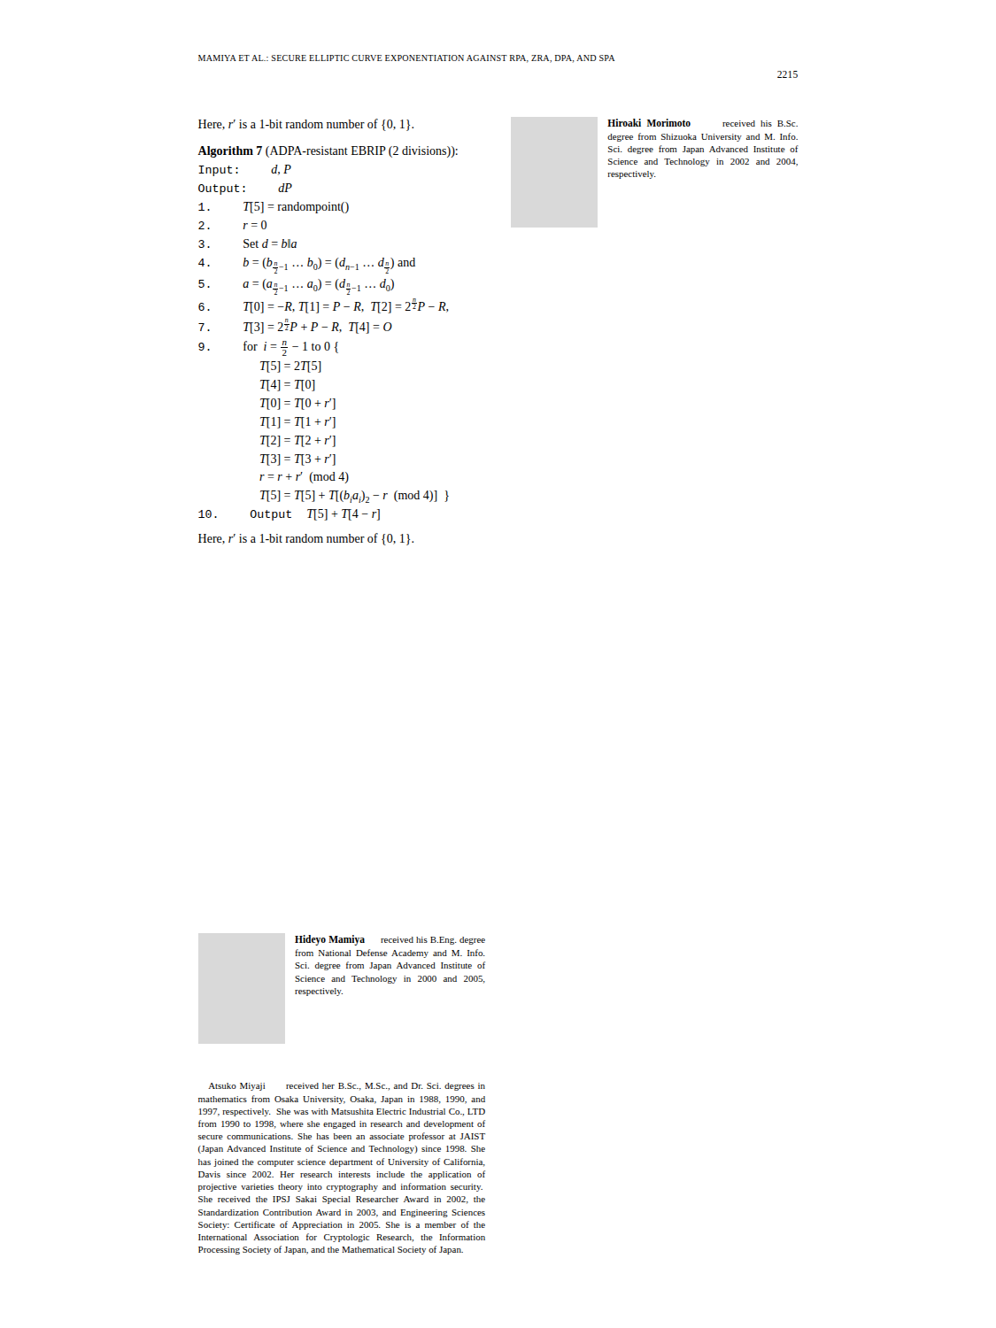MAMIYA et al.: SECURE ELLIPTIC CURVE EXPONENTIATION AGAINST RPA, ZRA, DPA, AND SPA
2215
Here, r′ is a 1-bit random number of {0, 1}.
Algorithm 7 (ADPA-resistant EBRIP (2 divisions)):
Input: d, P Output: dP 1. T[5] = randompoint() 2. r = 0 3. Set d = b‖a 4. b = (bn 2−1 … b0) = (dn−1 … dn 2) and 5. a = (an 2−1 … a0) = (dn 2−1 … d0) 6. T[0] = −R, T[1] = P − R, T[2] = 2n 2P − R, 7. T[3] = 2n 2P + P − R, T[4] = O 9. for i = n 2 − 1 to 0 { T[5] = 2T[5] T[4] = T[0] T[0] = T[0 + r′] T[1] = T[1 + r′] T[2] = T[2 + r′] T[3] = T[3 + r′] r = r + r′ (mod 4) T[5] = T[5] + T[(biai)2 − r (mod 4)] } 10. Output T[5] + T[4 − r]
Here, r′ is a 1-bit random number of {0, 1}.
Hideyo Mamiya received his B.Eng. degree from National Defense Academy and M. Info. Sci. degree from Japan Advanced Institute of Science and Technology in 2000 and 2005, respectively.
Atsuko Miyaji received her B.Sc., M.Sc., and Dr. Sci. degrees in mathematics from Osaka University, Osaka, Japan in 1988, 1990, and 1997, respectively. She was with Matsushita Electric Industrial Co., LTD from 1990 to 1998, where she engaged in research and development of secure communications. She has been an associate professor at JAIST (Japan Advanced Institute of Science and Technology) since 1998. She has joined the computer science department of University of California, Davis since 2002. Her research interests include the application of projective varieties theory into cryptography and information security. She received the IPSJ Sakai Special Researcher Award in 2002, the Standardization Contribution Award in 2003, and Engineering Sciences Society: Certificate of Appreciation in 2005. She is a member of the International Association for Cryptologic Research, the Information Processing Society of Japan, and the Mathematical Society of Japan.
Hiroaki Morimoto received his B.Sc. degree from Shizuoka University and M. Info. Sci. degree from Japan Advanced Institute of Science and Technology in 2002 and 2004, respectively.